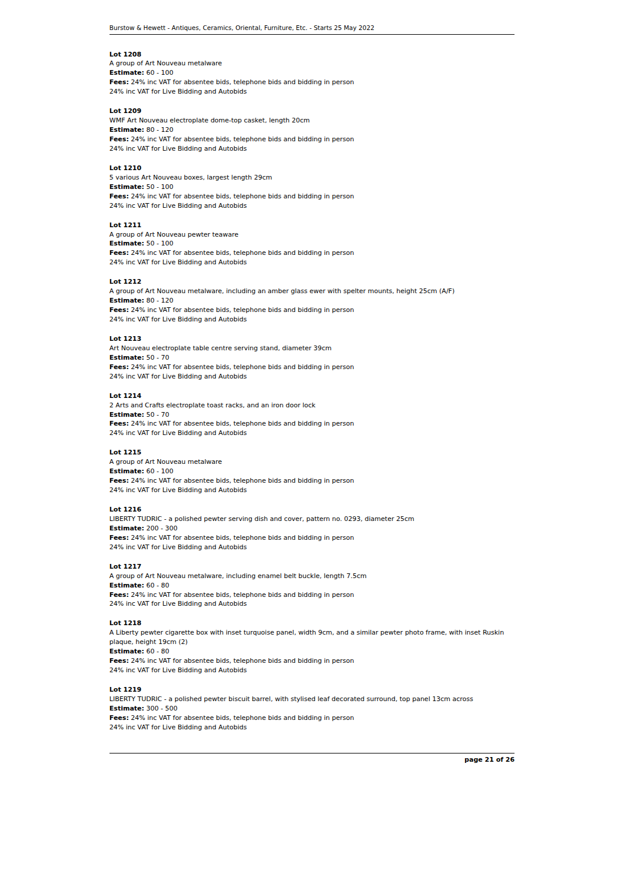Burstow & Hewett - Antiques, Ceramics, Oriental, Furniture, Etc. - Starts 25 May 2022
Lot 1208
A group of Art Nouveau metalware
Estimate: 60 - 100
Fees: 24% inc VAT for absentee bids, telephone bids and bidding in person
24% inc VAT for Live Bidding and Autobids
Lot 1209
WMF Art Nouveau electroplate dome-top casket, length 20cm
Estimate: 80 - 120
Fees: 24% inc VAT for absentee bids, telephone bids and bidding in person
24% inc VAT for Live Bidding and Autobids
Lot 1210
5 various Art Nouveau boxes, largest length 29cm
Estimate: 50 - 100
Fees: 24% inc VAT for absentee bids, telephone bids and bidding in person
24% inc VAT for Live Bidding and Autobids
Lot 1211
A group of Art Nouveau pewter teaware
Estimate: 50 - 100
Fees: 24% inc VAT for absentee bids, telephone bids and bidding in person
24% inc VAT for Live Bidding and Autobids
Lot 1212
A group of Art Nouveau metalware, including an amber glass ewer with spelter mounts, height 25cm (A/F)
Estimate: 80 - 120
Fees: 24% inc VAT for absentee bids, telephone bids and bidding in person
24% inc VAT for Live Bidding and Autobids
Lot 1213
Art Nouveau electroplate table centre serving stand, diameter 39cm
Estimate: 50 - 70
Fees: 24% inc VAT for absentee bids, telephone bids and bidding in person
24% inc VAT for Live Bidding and Autobids
Lot 1214
2 Arts and Crafts electroplate toast racks, and an iron door lock
Estimate: 50 - 70
Fees: 24% inc VAT for absentee bids, telephone bids and bidding in person
24% inc VAT for Live Bidding and Autobids
Lot 1215
A group of Art Nouveau metalware
Estimate: 60 - 100
Fees: 24% inc VAT for absentee bids, telephone bids and bidding in person
24% inc VAT for Live Bidding and Autobids
Lot 1216
LIBERTY TUDRIC - a polished pewter serving dish and cover, pattern no. 0293, diameter 25cm
Estimate: 200 - 300
Fees: 24% inc VAT for absentee bids, telephone bids and bidding in person
24% inc VAT for Live Bidding and Autobids
Lot 1217
A group of Art Nouveau metalware, including enamel belt buckle, length 7.5cm
Estimate: 60 - 80
Fees: 24% inc VAT for absentee bids, telephone bids and bidding in person
24% inc VAT for Live Bidding and Autobids
Lot 1218
A Liberty pewter cigarette box with inset turquoise panel, width 9cm, and a similar pewter photo frame, with inset Ruskin plaque, height 19cm (2)
Estimate: 60 - 80
Fees: 24% inc VAT for absentee bids, telephone bids and bidding in person
24% inc VAT for Live Bidding and Autobids
Lot 1219
LIBERTY TUDRIC - a polished pewter biscuit barrel, with stylised leaf decorated surround, top panel 13cm across
Estimate: 300 - 500
Fees: 24% inc VAT for absentee bids, telephone bids and bidding in person
24% inc VAT for Live Bidding and Autobids
page 21 of 26